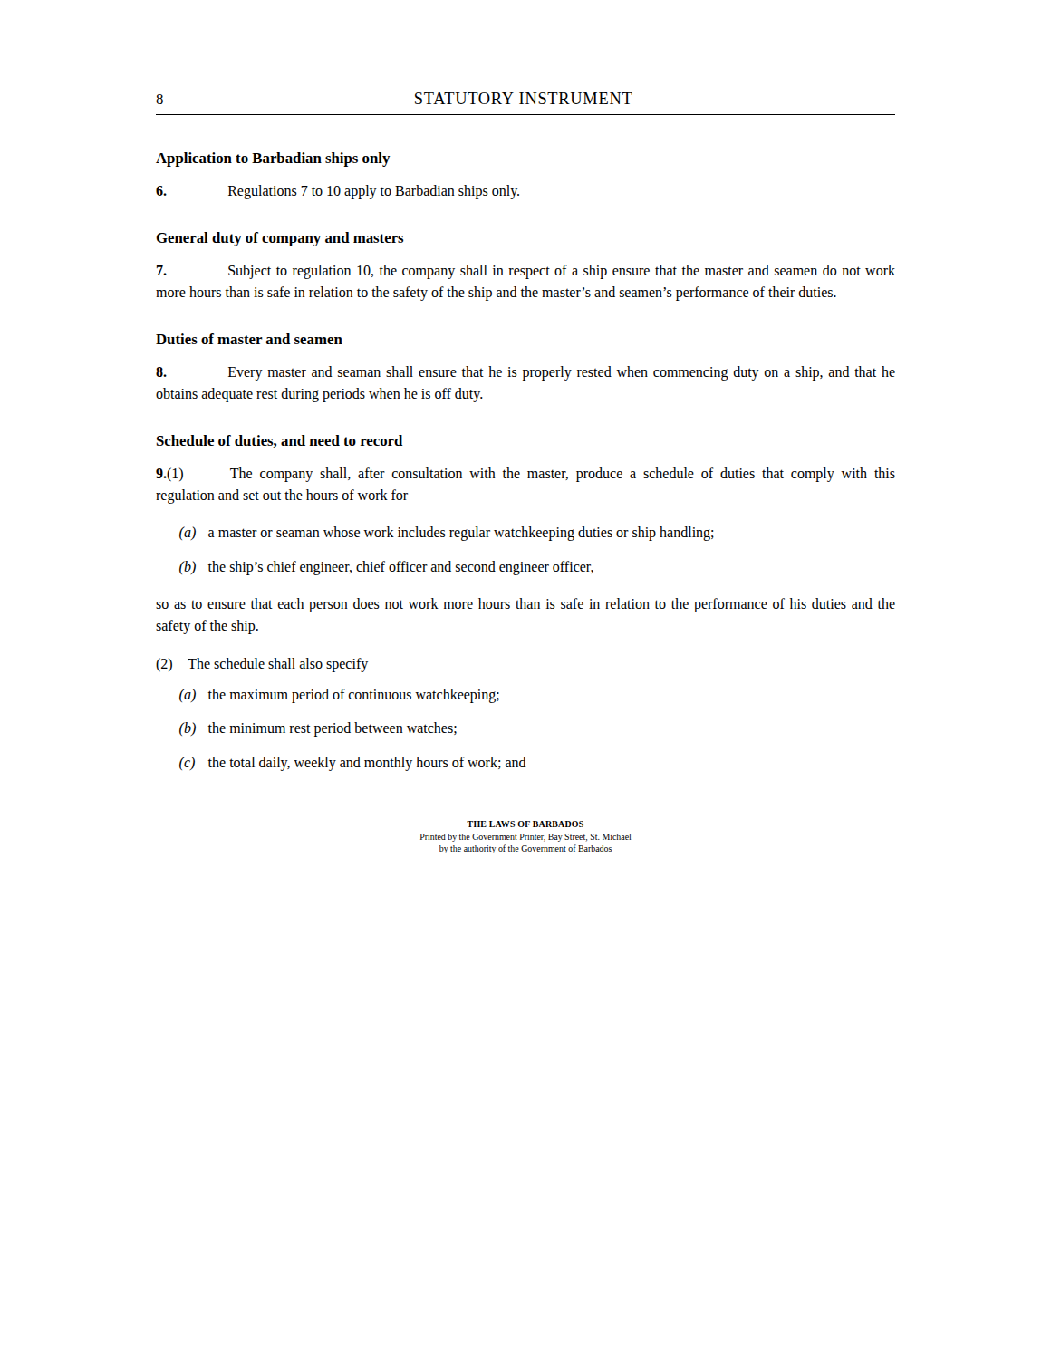8
STATUTORY INSTRUMENT
Application to Barbadian ships only
6. Regulations 7 to 10 apply to Barbadian ships only.
General duty of company and masters
7. Subject to regulation 10, the company shall in respect of a ship ensure that the master and seamen do not work more hours than is safe in relation to the safety of the ship and the master’s and seamen’s performance of their duties.
Duties of master and seamen
8. Every master and seaman shall ensure that he is properly rested when commencing duty on a ship, and that he obtains adequate rest during periods when he is off duty.
Schedule of duties, and need to record
9.(1) The company shall, after consultation with the master, produce a schedule of duties that comply with this regulation and set out the hours of work for
(a) a master or seaman whose work includes regular watchkeeping duties or ship handling;
(b) the ship’s chief engineer, chief officer and second engineer officer,
so as to ensure that each person does not work more hours than is safe in relation to the performance of his duties and the safety of the ship.
(2) The schedule shall also specify
(a) the maximum period of continuous watchkeeping;
(b) the minimum rest period between watches;
(c) the total daily, weekly and monthly hours of work; and
THE LAWS OF BARBADOS
Printed by the Government Printer, Bay Street, St. Michael
by the authority of the Government of Barbados